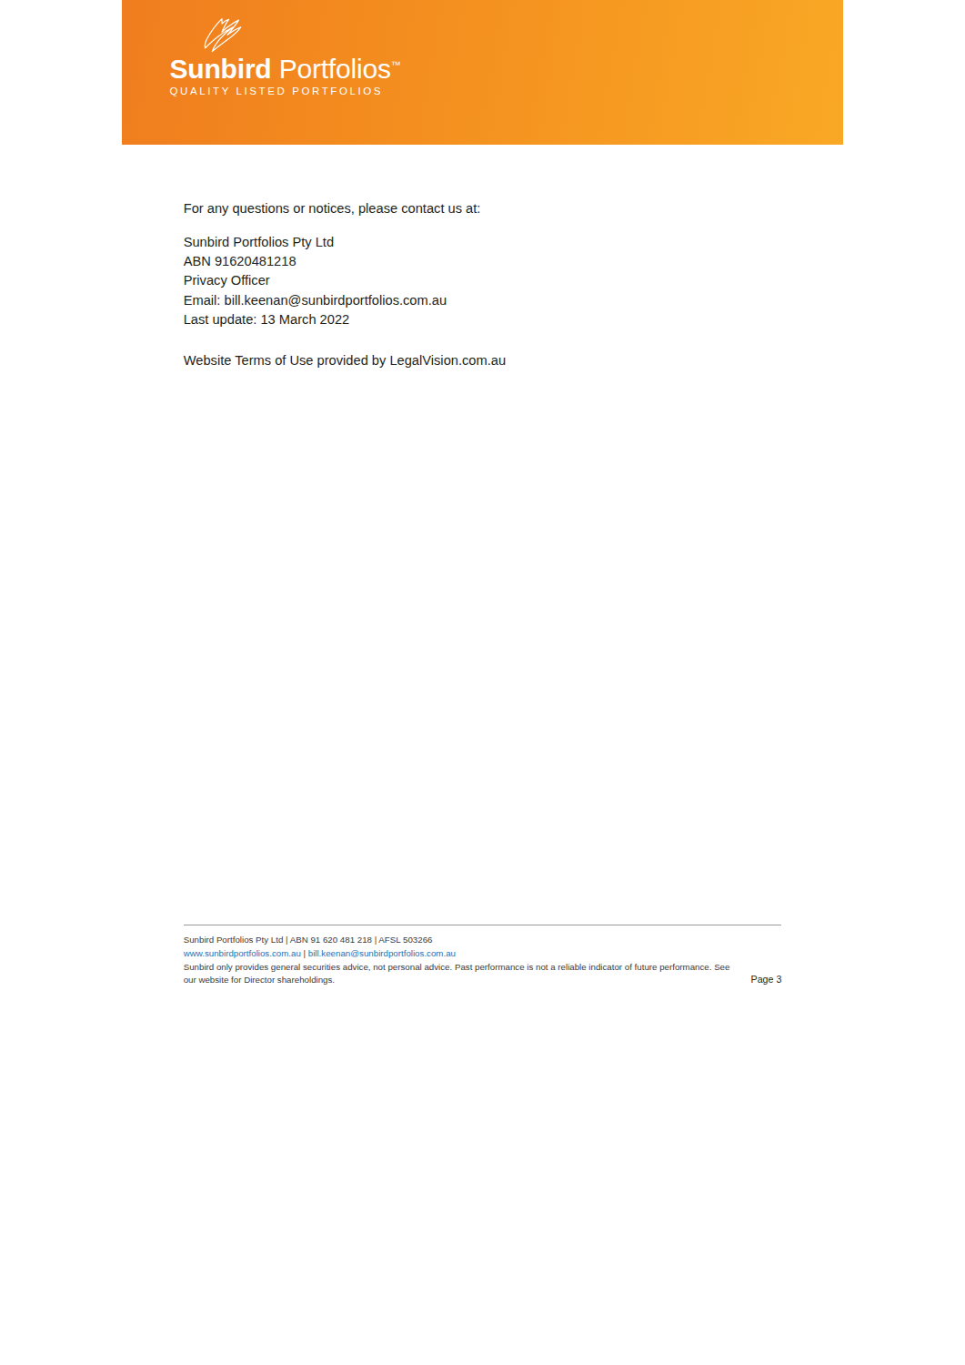Sunbird Portfolios™
QUALITY LISTED PORTFOLIOS
For any questions or notices, please contact us at:
Sunbird Portfolios Pty Ltd
ABN 91620481218
Privacy Officer
Email: bill.keenan@sunbirdportfolios.com.au
Last update: 13 March 2022
Website Terms of Use provided by LegalVision.com.au
Sunbird Portfolios Pty Ltd | ABN 91 620 481 218 | AFSL 503266
www.sunbirdportfolios.com.au | bill.keenan@sunbirdportfolios.com.au
Sunbird only provides general securities advice, not personal advice. Past performance is not a reliable indicator of future performance. See our website for Director shareholdings.
Page 3